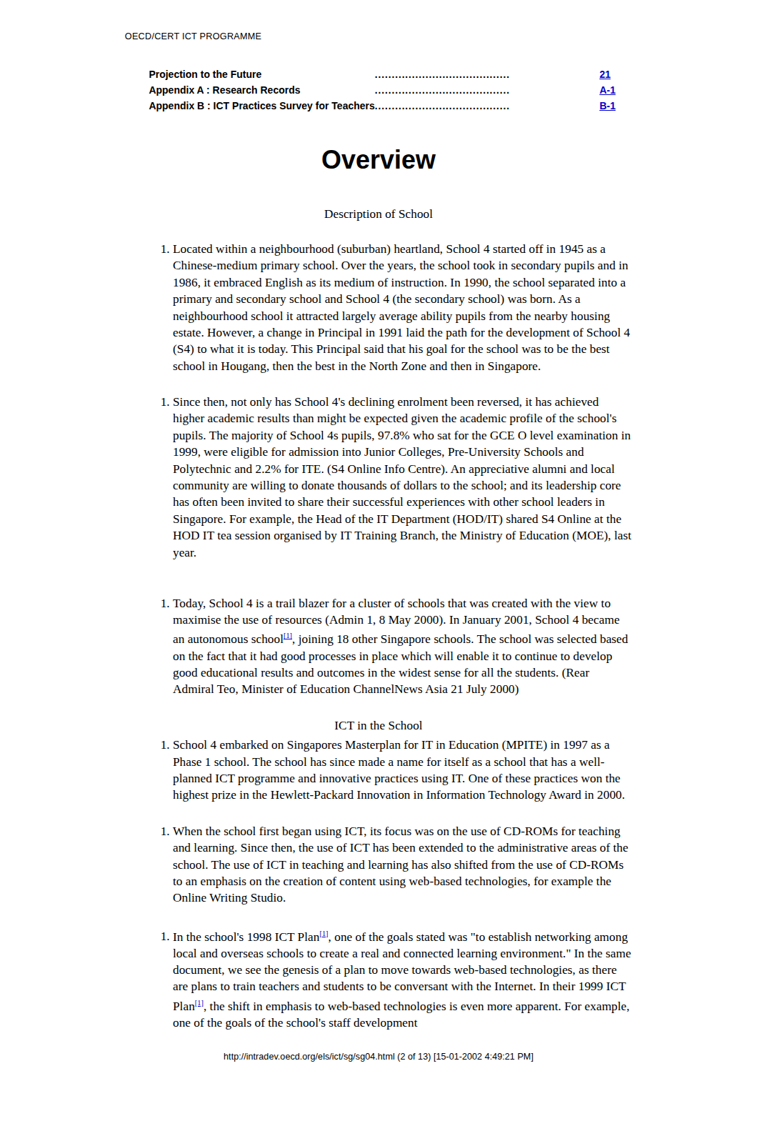OECD/CERT ICT PROGRAMME
| Projection to the Future | ........................................ | 21 |
| Appendix A : Research Records | ........................................ | A-1 |
| Appendix B : ICT Practices Survey for Teachers | ........................................ | B-1 |
Overview
Description of School
Located within a neighbourhood (suburban) heartland, School 4 started off in 1945 as a Chinese-medium primary school. Over the years, the school took in secondary pupils and in 1986, it embraced English as its medium of instruction. In 1990, the school separated into a primary and secondary school and School 4 (the secondary school) was born. As a neighbourhood school it attracted largely average ability pupils from the nearby housing estate. However, a change in Principal in 1991 laid the path for the development of School 4 (S4) to what it is today. This Principal said that his goal for the school was to be the best school in Hougang, then the best in the North Zone and then in Singapore.
Since then, not only has School 4's declining enrolment been reversed, it has achieved higher academic results than might be expected given the academic profile of the school's pupils. The majority of School 4s pupils, 97.8% who sat for the GCE O level examination in 1999, were eligible for admission into Junior Colleges, Pre-University Schools and Polytechnic and 2.2% for ITE. (S4 Online Info Centre). An appreciative alumni and local community are willing to donate thousands of dollars to the school; and its leadership core has often been invited to share their successful experiences with other school leaders in Singapore. For example, the Head of the IT Department (HOD/IT) shared S4 Online at the HOD IT tea session organised by IT Training Branch, the Ministry of Education (MOE), last year.
Today, School 4 is a trail blazer for a cluster of schools that was created with the view to maximise the use of resources (Admin 1, 8 May 2000). In January 2001, School 4 became an autonomous school[1], joining 18 other Singapore schools. The school was selected based on the fact that it had good processes in place which will enable it to continue to develop good educational results and outcomes in the widest sense for all the students. (Rear Admiral Teo, Minister of Education ChannelNews Asia 21 July 2000)
ICT in the School
School 4 embarked on Singapores Masterplan for IT in Education (MPITE) in 1997 as a Phase 1 school. The school has since made a name for itself as a school that has a well-planned ICT programme and innovative practices using IT. One of these practices won the highest prize in the Hewlett-Packard Innovation in Information Technology Award in 2000.
When the school first began using ICT, its focus was on the use of CD-ROMs for teaching and learning. Since then, the use of ICT has been extended to the administrative areas of the school. The use of ICT in teaching and learning has also shifted from the use of CD-ROMs to an emphasis on the creation of content using web-based technologies, for example the Online Writing Studio.
In the school's 1998 ICT Plan[1], one of the goals stated was "to establish networking among local and overseas schools to create a real and connected learning environment." In the same document, we see the genesis of a plan to move towards web-based technologies, as there are plans to train teachers and students to be conversant with the Internet. In their 1999 ICT Plan[1], the shift in emphasis to web-based technologies is even more apparent. For example, one of the goals of the school's staff development
http://intradev.oecd.org/els/ict/sg/sg04.html (2 of 13) [15-01-2002 4:49:21 PM]